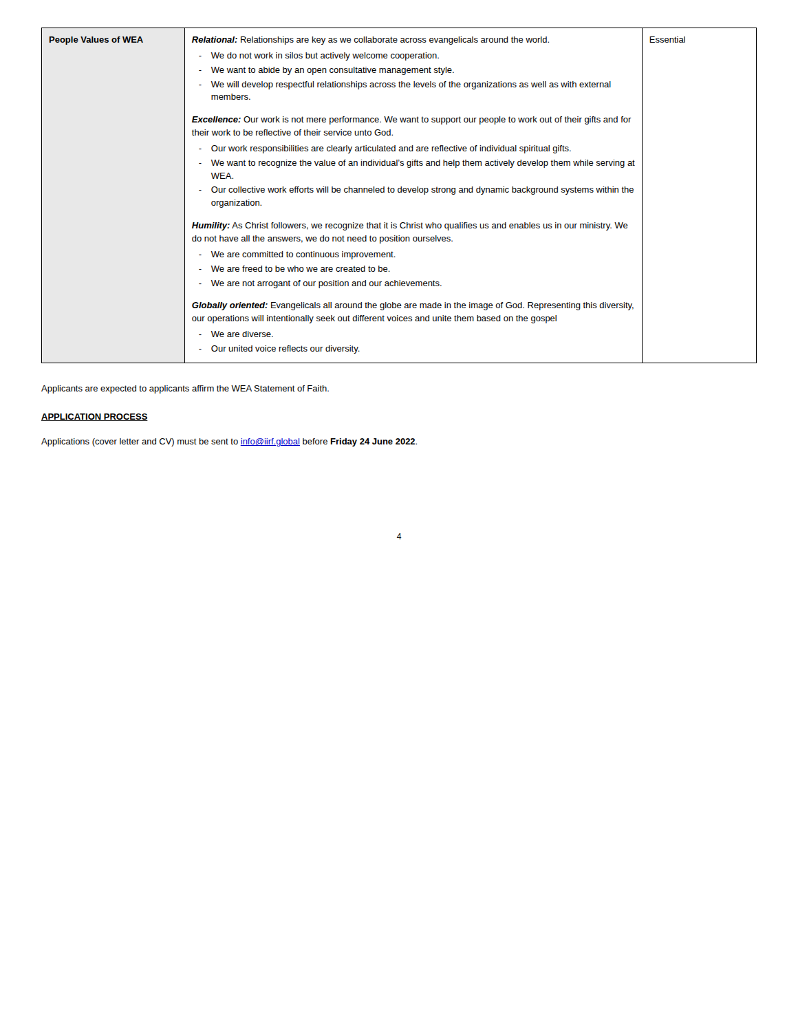| People Values of WEA | Relational: Relationships are key as we collaborate across evangelicals around the world. We do not work in silos but actively welcome cooperation. We want to abide by an open consultative management style. We will develop respectful relationships across the levels of the organizations as well as with external members. Excellence: Our work is not mere performance. We want to support our people to work out of their gifts and for their work to be reflective of their service unto God. Our work responsibilities are clearly articulated and are reflective of individual spiritual gifts. We want to recognize the value of an individual’s gifts and help them actively develop them while serving at WEA. Our collective work efforts will be channeled to develop strong and dynamic background systems within the organization. Humility: As Christ followers, we recognize that it is Christ who qualifies us and enables us in our ministry. We do not have all the answers, we do not need to position ourselves. We are committed to continuous improvement. We are freed to be who we are created to be. We are not arrogant of our position and our achievements. Globally oriented: Evangelicals all around the globe are made in the image of God. Representing this diversity, our operations will intentionally seek out different voices and unite them based on the gospel We are diverse. Our united voice reflects our diversity. | Essential |
Applicants are expected to applicants affirm the WEA Statement of Faith.
APPLICATION PROCESS
Applications (cover letter and CV) must be sent to info@iirf.global before Friday 24 June 2022.
4